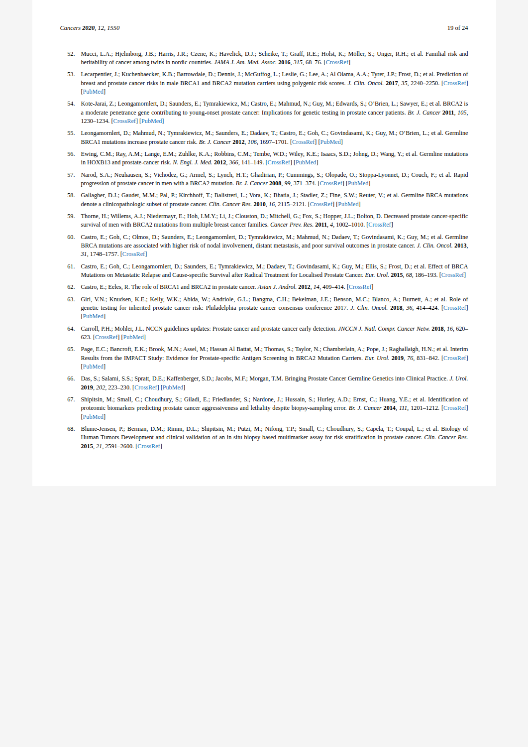Cancers 2020, 12, 1550 19 of 24
52. Mucci, L.A.; Hjelmborg, J.B.; Harris, J.R.; Czene, K.; Havelick, D.J.; Scheike, T.; Graff, R.E.; Holst, K.; Möller, S.; Unger, R.H.; et al. Familial risk and heritability of cancer among twins in nordic countries. JAMA J. Am. Med. Assoc. 2016, 315, 68–76. [CrossRef]
53. Lecarpentier, J.; Kuchenbaecker, K.B.; Barrowdale, D.; Dennis, J.; McGuffog, L.; Leslie, G.; Lee, A.; Al Olama, A.A.; Tyrer, J.P.; Frost, D.; et al. Prediction of breast and prostate cancer risks in male BRCA1 and BRCA2 mutation carriers using polygenic risk scores. J. Clin. Oncol. 2017, 35, 2240–2250. [CrossRef] [PubMed]
54. Kote-Jarai, Z.; Leongamornlert, D.; Saunders, E.; Tymrakiewicz, M.; Castro, E.; Mahmud, N.; Guy, M.; Edwards, S.; O’Brien, L.; Sawyer, E.; et al. BRCA2 is a moderate penetrance gene contributing to young-onset prostate cancer: Implications for genetic testing in prostate cancer patients. Br. J. Cancer 2011, 105, 1230–1234. [CrossRef] [PubMed]
55. Leongamornlert, D.; Mahmud, N.; Tymrakiewicz, M.; Saunders, E.; Dadaev, T.; Castro, E.; Goh, C.; Govindasami, K.; Guy, M.; O’Brien, L.; et al. Germline BRCA1 mutations increase prostate cancer risk. Br. J. Cancer 2012, 106, 1697–1701. [CrossRef] [PubMed]
56. Ewing, C.M.; Ray, A.M.; Lange, E.M.; Zuhlke, K.A.; Robbins, C.M.; Tembe, W.D.; Wiley, K.E.; Isaacs, S.D.; Johng, D.; Wang, Y.; et al. Germline mutations in HOXB13 and prostate-cancer risk. N. Engl. J. Med. 2012, 366, 141–149. [CrossRef] [PubMed]
57. Narod, S.A.; Neuhausen, S.; Vichodez, G.; Armel, S.; Lynch, H.T.; Ghadirian, P.; Cummings, S.; Olopade, O.; Stoppa-Lyonnet, D.; Couch, F.; et al. Rapid progression of prostate cancer in men with a BRCA2 mutation. Br. J. Cancer 2008, 99, 371–374. [CrossRef] [PubMed]
58. Gallagher, D.J.; Gaudet, M.M.; Pal, P.; Kirchhoff, T.; Balistreri, L.; Vora, K.; Bhatia, J.; Stadler, Z.; Fine, S.W.; Reuter, V.; et al. Germline BRCA mutations denote a clinicopathologic subset of prostate cancer. Clin. Cancer Res. 2010, 16, 2115–2121. [CrossRef] [PubMed]
59. Thorne, H.; Willems, A.J.; Niedermayr, E.; Hoh, I.M.Y.; Li, J.; Clouston, D.; Mitchell, G.; Fox, S.; Hopper, J.L.; Bolton, D. Decreased prostate cancer-specific survival of men with BRCA2 mutations from multiple breast cancer families. Cancer Prev. Res. 2011, 4, 1002–1010. [CrossRef]
60. Castro, E.; Goh, C.; Olmos, D.; Saunders, E.; Leongamornlert, D.; Tymrakiewicz, M.; Mahmud, N.; Dadaev, T.; Govindasami, K.; Guy, M.; et al. Germline BRCA mutations are associated with higher risk of nodal involvement, distant metastasis, and poor survival outcomes in prostate cancer. J. Clin. Oncol. 2013, 31, 1748–1757. [CrossRef]
61. Castro, E.; Goh, C.; Leongamornlert, D.; Saunders, E.; Tymrakiewicz, M.; Dadaev, T.; Govindasami, K.; Guy, M.; Ellis, S.; Frost, D.; et al. Effect of BRCA Mutations on Metastatic Relapse and Cause-specific Survival after Radical Treatment for Localised Prostate Cancer. Eur. Urol. 2015, 68, 186–193. [CrossRef]
62. Castro, E.; Eeles, R. The role of BRCA1 and BRCA2 in prostate cancer. Asian J. Androl. 2012, 14, 409–414. [CrossRef]
63. Giri, V.N.; Knudsen, K.E.; Kelly, W.K.; Abida, W.; Andriole, G.L.; Bangma, C.H.; Bekelman, J.E.; Benson, M.C.; Blanco, A.; Burnett, A.; et al. Role of genetic testing for inherited prostate cancer risk: Philadelphia prostate cancer consensus conference 2017. J. Clin. Oncol. 2018, 36, 414–424. [CrossRef] [PubMed]
64. Carroll, P.H.; Mohler, J.L. NCCN guidelines updates: Prostate cancer and prostate cancer early detection. JNCCN J. Natl. Compr. Cancer Netw. 2018, 16, 620–623. [CrossRef] [PubMed]
65. Page, E.C.; Bancroft, E.K.; Brook, M.N.; Assel, M.; Hassan Al Battat, M.; Thomas, S.; Taylor, N.; Chamberlain, A.; Pope, J.; Raghallaigh, H.N.; et al. Interim Results from the IMPACT Study: Evidence for Prostate-specific Antigen Screening in BRCA2 Mutation Carriers. Eur. Urol. 2019, 76, 831–842. [CrossRef] [PubMed]
66. Das, S.; Salami, S.S.; Spratt, D.E.; Kaffenberger, S.D.; Jacobs, M.F.; Morgan, T.M. Bringing Prostate Cancer Germline Genetics into Clinical Practice. J. Urol. 2019, 202, 223–230. [CrossRef] [PubMed]
67. Shipitsin, M.; Small, C.; Choudhury, S.; Giladi, E.; Friedlander, S.; Nardone, J.; Hussain, S.; Hurley, A.D.; Ernst, C.; Huang, Y.E.; et al. Identification of proteomic biomarkers predicting prostate cancer aggressiveness and lethality despite biopsy-sampling error. Br. J. Cancer 2014, 111, 1201–1212. [CrossRef] [PubMed]
68. Blume-Jensen, P.; Berman, D.M.; Rimm, D.L.; Shipitsin, M.; Putzi, M.; Nifong, T.P.; Small, C.; Choudhury, S.; Capela, T.; Coupal, L.; et al. Biology of Human Tumors Development and clinical validation of an in situ biopsy-based multimarker assay for risk stratification in prostate cancer. Clin. Cancer Res. 2015, 21, 2591–2600. [CrossRef]